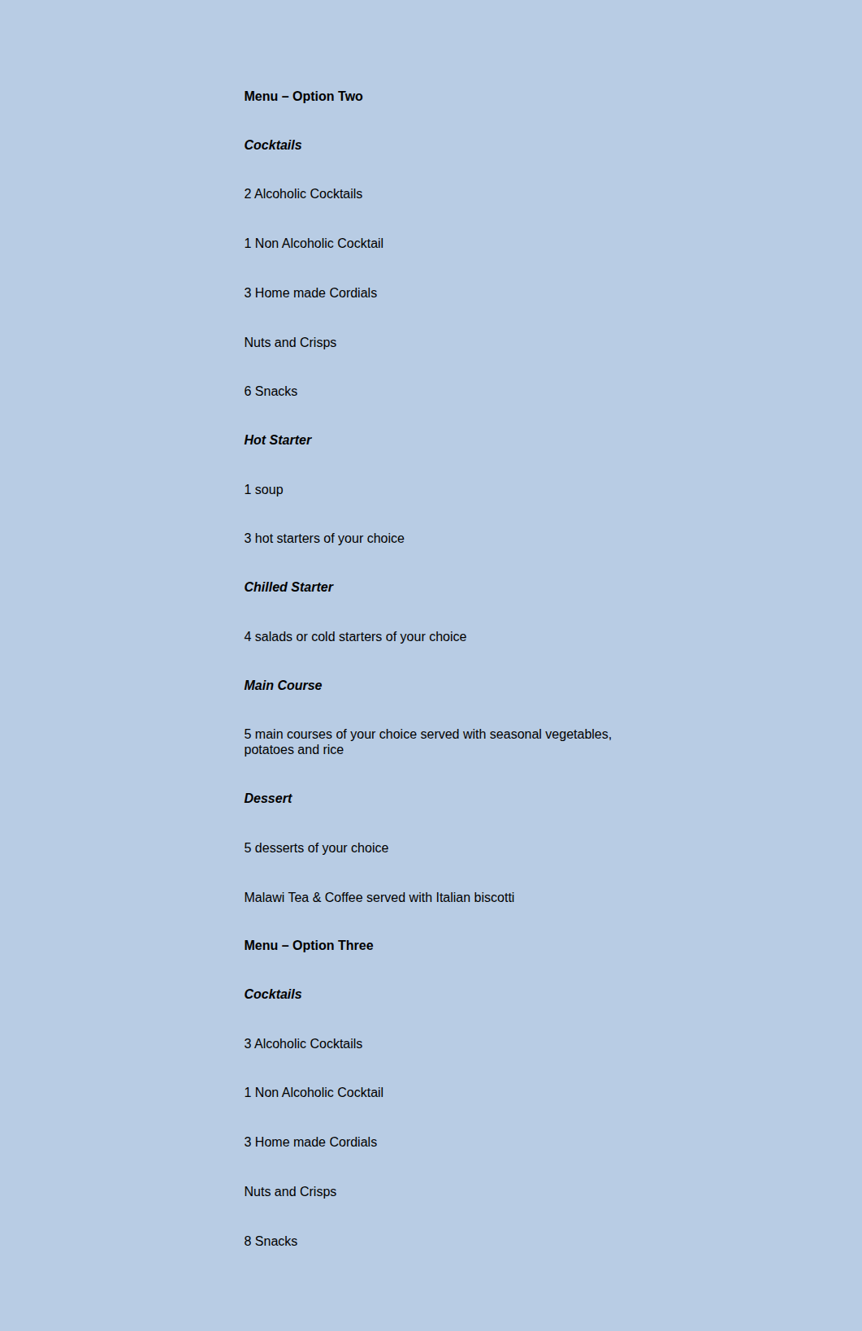Menu – Option Two
Cocktails
2 Alcoholic Cocktails
1 Non Alcoholic Cocktail
3 Home made Cordials
Nuts and Crisps
6 Snacks
Hot Starter
1 soup
3 hot starters of your choice
Chilled Starter
4 salads or cold starters of your choice
Main Course
5 main courses of your choice served with seasonal vegetables, potatoes and rice
Dessert
5 desserts of your choice
Malawi Tea & Coffee served with Italian biscotti
Menu – Option Three
Cocktails
3 Alcoholic Cocktails
1 Non Alcoholic Cocktail
3 Home made Cordials
Nuts and Crisps
8 Snacks